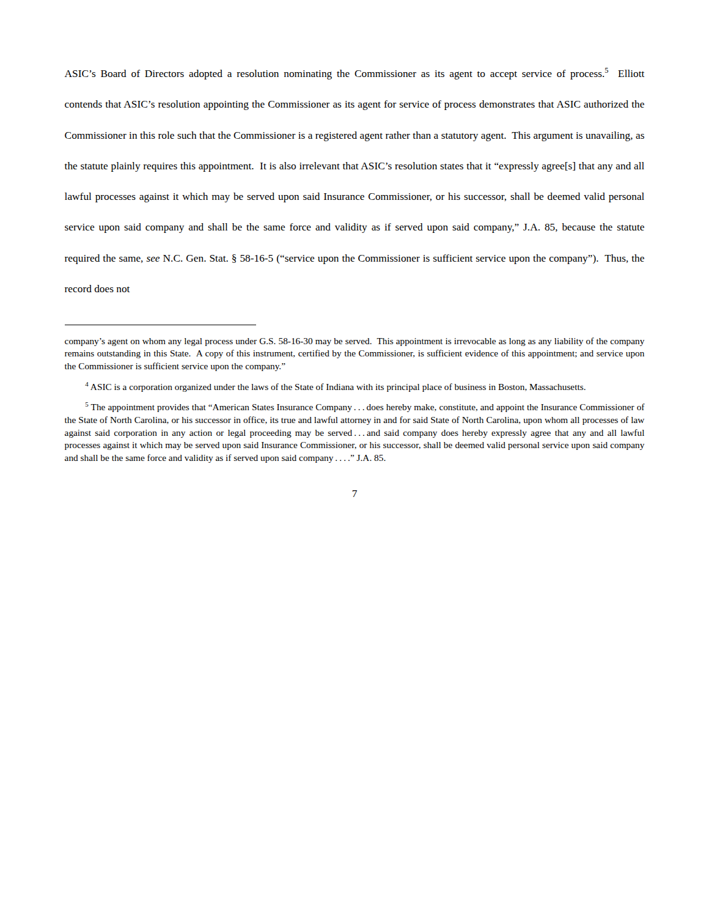ASIC’s Board of Directors adopted a resolution nominating the Commissioner as its agent to accept service of process.5 Elliott contends that ASIC’s resolution appointing the Commissioner as its agent for service of process demonstrates that ASIC authorized the Commissioner in this role such that the Commissioner is a registered agent rather than a statutory agent. This argument is unavailing, as the statute plainly requires this appointment. It is also irrelevant that ASIC’s resolution states that it “expressly agree[s] that any and all lawful processes against it which may be served upon said Insurance Commissioner, or his successor, shall be deemed valid personal service upon said company and shall be the same force and validity as if served upon said company,” J.A. 85, because the statute required the same, see N.C. Gen. Stat. § 58-16-5 (“service upon the Commissioner is sufficient service upon the company”). Thus, the record does not
company’s agent on whom any legal process under G.S. 58-16-30 may be served. This appointment is irrevocable as long as any liability of the company remains outstanding in this State. A copy of this instrument, certified by the Commissioner, is sufficient evidence of this appointment; and service upon the Commissioner is sufficient service upon the company.”
4 ASIC is a corporation organized under the laws of the State of Indiana with its principal place of business in Boston, Massachusetts.
5 The appointment provides that “American States Insurance Company . . . does hereby make, constitute, and appoint the Insurance Commissioner of the State of North Carolina, or his successor in office, its true and lawful attorney in and for said State of North Carolina, upon whom all processes of law against said corporation in any action or legal proceeding may be served . . . and said company does hereby expressly agree that any and all lawful processes against it which may be served upon said Insurance Commissioner, or his successor, shall be deemed valid personal service upon said company and shall be the same force and validity as if served upon said company . . . .” J.A. 85.
7